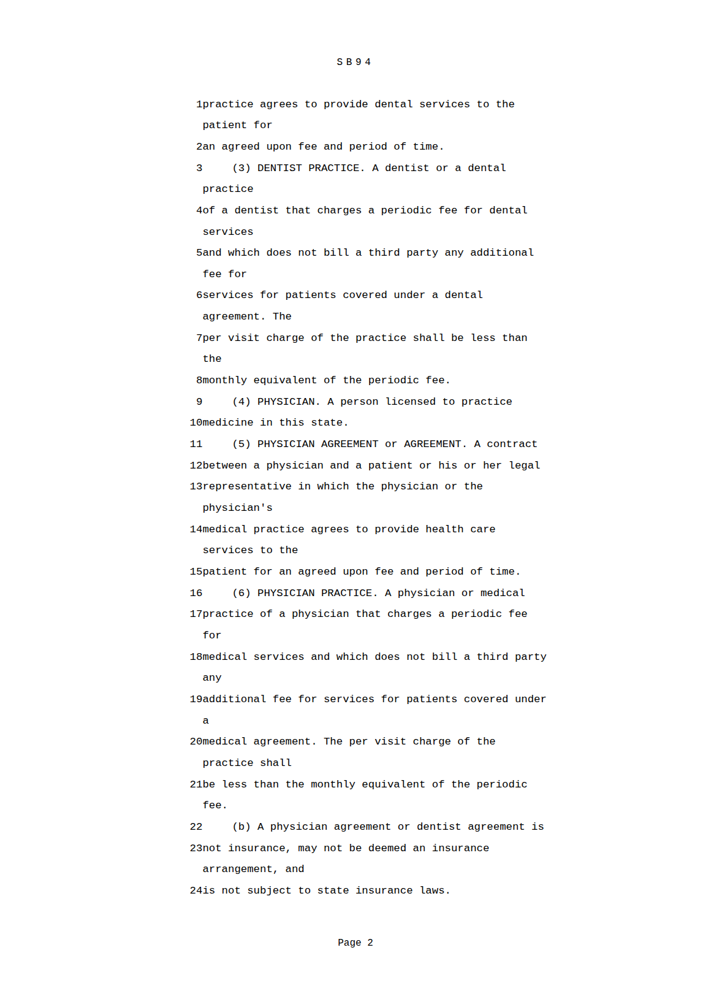SB94
| 1 | practice agrees to provide dental services to the patient for |
| 2 | an agreed upon fee and period of time. |
| 3 | (3) DENTIST PRACTICE. A dentist or a dental practice |
| 4 | of a dentist that charges a periodic fee for dental services |
| 5 | and which does not bill a third party any additional fee for |
| 6 | services for patients covered under a dental agreement. The |
| 7 | per visit charge of the practice shall be less than the |
| 8 | monthly equivalent of the periodic fee. |
| 9 | (4) PHYSICIAN. A person licensed to practice |
| 10 | medicine in this state. |
| 11 | (5) PHYSICIAN AGREEMENT or AGREEMENT. A contract |
| 12 | between a physician and a patient or his or her legal |
| 13 | representative in which the physician or the physician's |
| 14 | medical practice agrees to provide health care services to the |
| 15 | patient for an agreed upon fee and period of time. |
| 16 | (6) PHYSICIAN PRACTICE. A physician or medical |
| 17 | practice of a physician that charges a periodic fee for |
| 18 | medical services and which does not bill a third party any |
| 19 | additional fee for services for patients covered under a |
| 20 | medical agreement. The per visit charge of the practice shall |
| 21 | be less than the monthly equivalent of the periodic fee. |
| 22 | (b) A physician agreement or dentist agreement is |
| 23 | not insurance, may not be deemed an insurance arrangement, and |
| 24 | is not subject to state insurance laws. |
Page 2